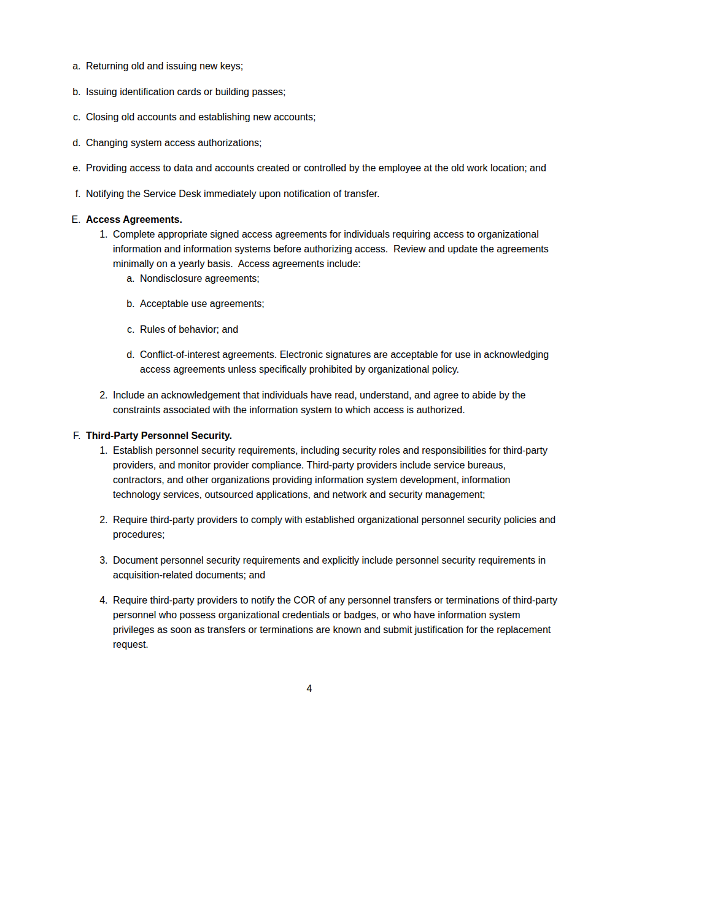Returning old and issuing new keys;
Issuing identification cards or building passes;
Closing old accounts and establishing new accounts;
Changing system access authorizations;
Providing access to data and accounts created or controlled by the employee at the old work location; and
Notifying the Service Desk immediately upon notification of transfer.
Access Agreements.
Complete appropriate signed access agreements for individuals requiring access to organizational information and information systems before authorizing access. Review and update the agreements minimally on a yearly basis. Access agreements include:
Nondisclosure agreements;
Acceptable use agreements;
Rules of behavior; and
Conflict-of-interest agreements. Electronic signatures are acceptable for use in acknowledging access agreements unless specifically prohibited by organizational policy.
Include an acknowledgement that individuals have read, understand, and agree to abide by the constraints associated with the information system to which access is authorized.
Third-Party Personnel Security.
Establish personnel security requirements, including security roles and responsibilities for third-party providers, and monitor provider compliance. Third-party providers include service bureaus, contractors, and other organizations providing information system development, information technology services, outsourced applications, and network and security management;
Require third-party providers to comply with established organizational personnel security policies and procedures;
Document personnel security requirements and explicitly include personnel security requirements in acquisition-related documents; and
Require third-party providers to notify the COR of any personnel transfers or terminations of third-party personnel who possess organizational credentials or badges, or who have information system privileges as soon as transfers or terminations are known and submit justification for the replacement request.
4